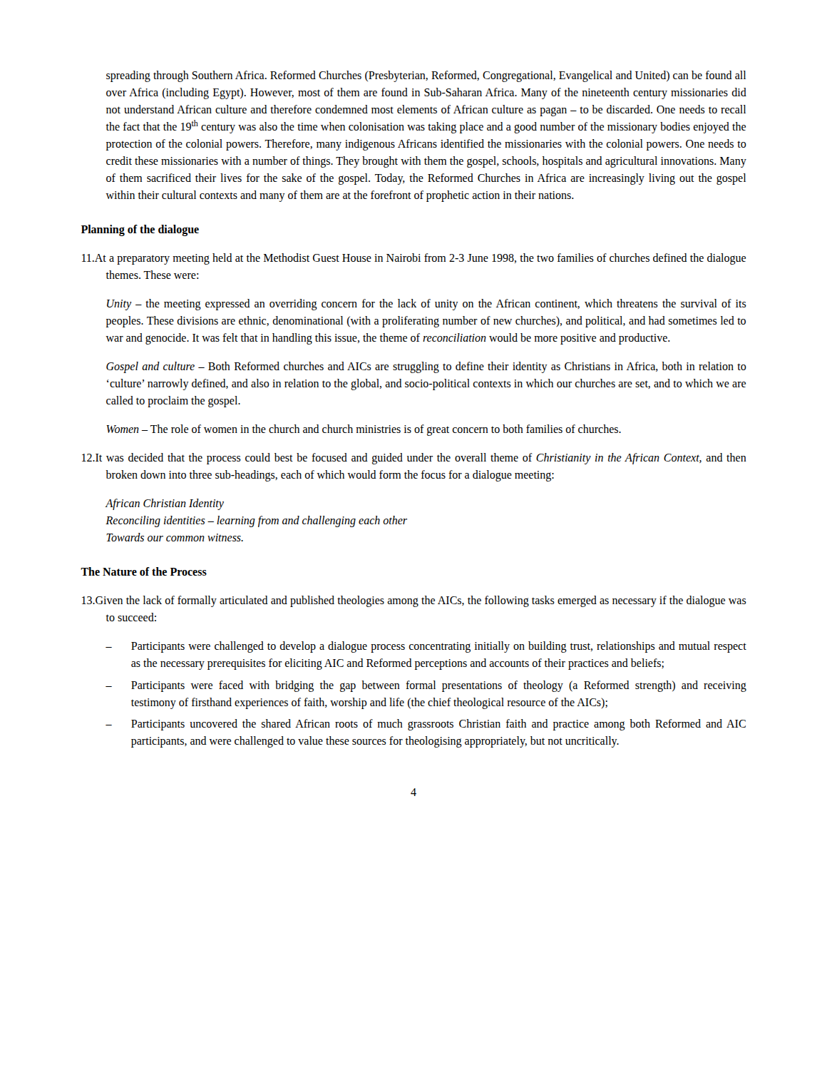spreading through Southern Africa. Reformed Churches (Presbyterian, Reformed, Congregational, Evangelical and United) can be found all over Africa (including Egypt). However, most of them are found in Sub-Saharan Africa. Many of the nineteenth century missionaries did not understand African culture and therefore condemned most elements of African culture as pagan – to be discarded. One needs to recall the fact that the 19th century was also the time when colonisation was taking place and a good number of the missionary bodies enjoyed the protection of the colonial powers. Therefore, many indigenous Africans identified the missionaries with the colonial powers. One needs to credit these missionaries with a number of things. They brought with them the gospel, schools, hospitals and agricultural innovations. Many of them sacrificed their lives for the sake of the gospel. Today, the Reformed Churches in Africa are increasingly living out the gospel within their cultural contexts and many of them are at the forefront of prophetic action in their nations.
Planning of the dialogue
11.At a preparatory meeting held at the Methodist Guest House in Nairobi from 2-3 June 1998, the two families of churches defined the dialogue themes. These were:
Unity – the meeting expressed an overriding concern for the lack of unity on the African continent, which threatens the survival of its peoples. These divisions are ethnic, denominational (with a proliferating number of new churches), and political, and had sometimes led to war and genocide. It was felt that in handling this issue, the theme of reconciliation would be more positive and productive.
Gospel and culture – Both Reformed churches and AICs are struggling to define their identity as Christians in Africa, both in relation to ‘culture’ narrowly defined, and also in relation to the global, and socio-political contexts in which our churches are set, and to which we are called to proclaim the gospel.
Women – The role of women in the church and church ministries is of great concern to both families of churches.
12.It was decided that the process could best be focused and guided under the overall theme of Christianity in the African Context, and then broken down into three sub-headings, each of which would form the focus for a dialogue meeting:
African Christian Identity
Reconciling identities – learning from and challenging each other
Towards our common witness.
The Nature of the Process
13.Given the lack of formally articulated and published theologies among the AICs, the following tasks emerged as necessary if the dialogue was to succeed:
Participants were challenged to develop a dialogue process concentrating initially on building trust, relationships and mutual respect as the necessary prerequisites for eliciting AIC and Reformed perceptions and accounts of their practices and beliefs;
Participants were faced with bridging the gap between formal presentations of theology (a Reformed strength) and receiving testimony of firsthand experiences of faith, worship and life (the chief theological resource of the AICs);
Participants uncovered the shared African roots of much grassroots Christian faith and practice among both Reformed and AIC participants, and were challenged to value these sources for theologising appropriately, but not uncritically.
4